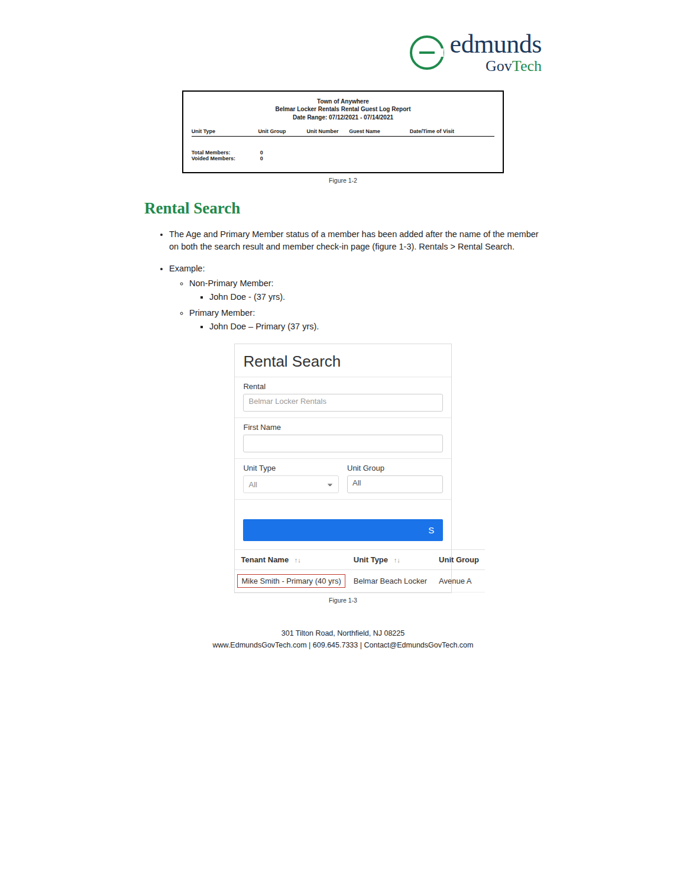edmunds GovTech
Town of Anywhere
Belmar Locker Rentals Rental Guest Log Report
Date Range: 07/12/2021 - 07/14/2021
| Unit Type | Unit Group | Unit Number | Guest Name | Date/Time of Visit |
| --- | --- | --- | --- | --- |
Total Members: 0
Voided Members: 0
Figure 1-2
Rental Search
The Age and Primary Member status of a member has been added after the name of the member on both the search result and member check-in page (figure 1-3). Rentals > Rental Search.
Example:
Non-Primary Member:
John Doe - (37 yrs).
Primary Member:
John Doe – Primary (37 yrs).
Rental Search
Rental
Belmar Locker Rentals
First Name
Unit Type
All
Unit Group
All
S
| Tenant Name ↑↓ | Unit Type ↑↓ | Unit Group |
| --- | --- | --- |
| Mike Smith - Primary (40 yrs) | Belmar Beach Locker | Avenue A |
Figure 1-3
301 Tilton Road, Northfield, NJ 08225
www.EdmundsGovTech.com | 609.645.7333 | Contact@EdmundsGovTech.com